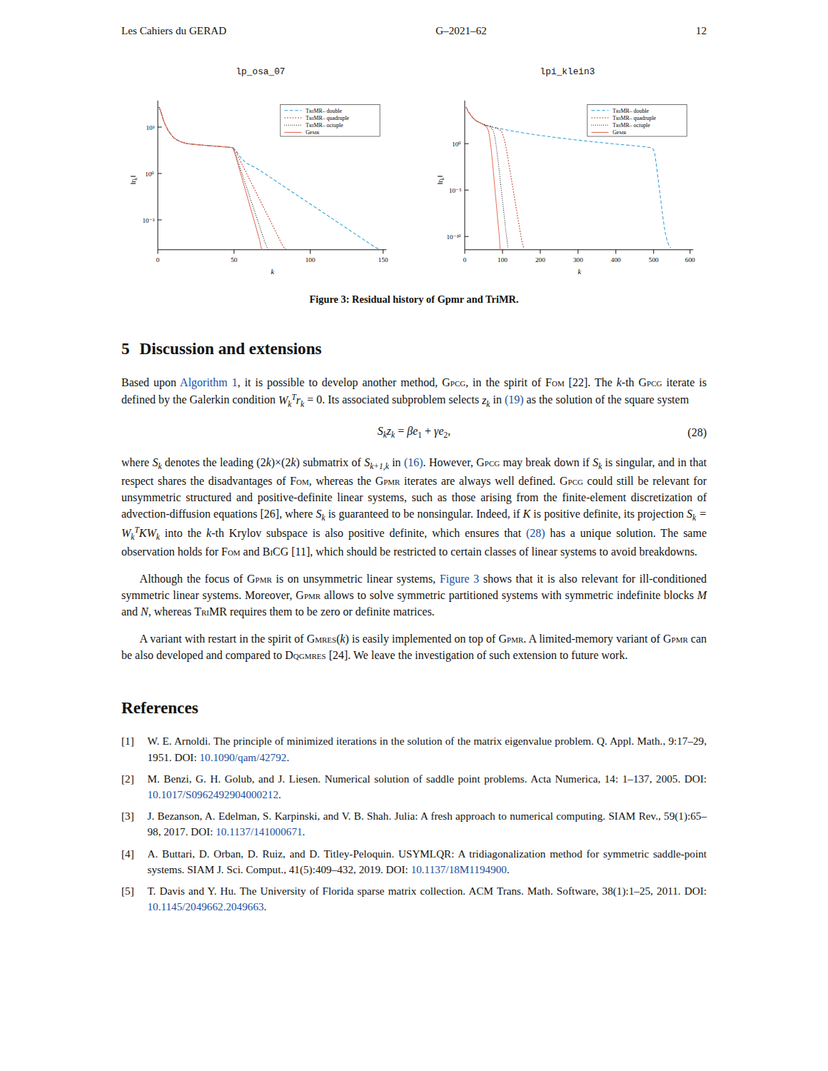Les Cahiers du GERAD
G–2021–62
12
lp_osa_07
10³ 10⁰ 10⁻³ 0 50 100 150 k ‖rk‖ TRIMR– double TRIMR– quadruple TRIMR– octuple GPMR
lpi_klein3
10⁰ 10⁻⁵ 10⁻¹⁰ 0 100 200 300 400 500 600 k ‖rk‖ TRIMR– double TRIMR– quadruple TRIMR– octuple GPMR
Figure 3: Residual history of Gpmr and TriMR.
5 Discussion and extensions
Based upon Algorithm 1, it is possible to develop another method, Gpcg, in the spirit of Fom [22]. The k-th Gpcg iterate is defined by the Galerkin condition WkTrk = 0. Its associated subproblem selects zk in (19) as the solution of the square system
Skzk = βe1 + γe2,
(28)
where Sk denotes the leading (2k)×(2k) submatrix of Sk+1,k in (16). However, Gpcg may break down if Sk is singular, and in that respect shares the disadvantages of Fom, whereas the Gpmr iterates are always well defined. Gpcg could still be relevant for unsymmetric structured and positive-definite linear systems, such as those arising from the finite-element discretization of advection-diffusion equations [26], where Sk is guaranteed to be nonsingular. Indeed, if K is positive definite, its projection Sk = WkTKWk into the k-th Krylov subspace is also positive definite, which ensures that (28) has a unique solution. The same observation holds for Fom and BiCG [11], which should be restricted to certain classes of linear systems to avoid breakdowns.
Although the focus of Gpmr is on unsymmetric linear systems, Figure 3 shows that it is also relevant for ill-conditioned symmetric linear systems. Moreover, Gpmr allows to solve symmetric partitioned systems with symmetric indefinite blocks M and N, whereas TriMR requires them to be zero or definite matrices.
A variant with restart in the spirit of Gmres(k) is easily implemented on top of Gpmr. A limited-memory variant of Gpmr can be also developed and compared to Dqgmres [24]. We leave the investigation of such extension to future work.
References
W. E. Arnoldi. The principle of minimized iterations in the solution of the matrix eigenvalue problem. Q. Appl. Math., 9:17–29, 1951. DOI: 10.1090/qam/42792.
M. Benzi, G. H. Golub, and J. Liesen. Numerical solution of saddle point problems. Acta Numerica, 14: 1–137, 2005. DOI: 10.1017/S0962492904000212.
J. Bezanson, A. Edelman, S. Karpinski, and V. B. Shah. Julia: A fresh approach to numerical computing. SIAM Rev., 59(1):65–98, 2017. DOI: 10.1137/141000671.
A. Buttari, D. Orban, D. Ruiz, and D. Titley-Peloquin. USYMLQR: A tridiagonalization method for symmetric saddle-point systems. SIAM J. Sci. Comput., 41(5):409–432, 2019. DOI: 10.1137/18M1194900.
T. Davis and Y. Hu. The University of Florida sparse matrix collection. ACM Trans. Math. Software, 38(1):1–25, 2011. DOI: 10.1145/2049662.2049663.